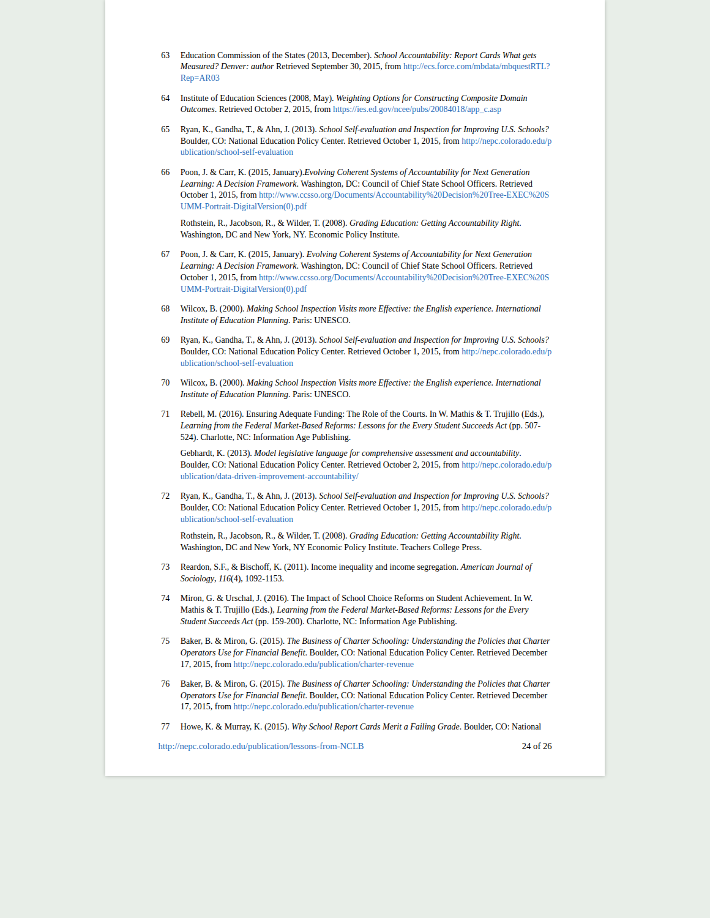Education Commission of the States (2013, December). School Accountability: Report Cards What gets Measured? Denver: author Retrieved September 30, 2015, from http://ecs.force.com/mbdata/mbquestRTL?Rep=AR03
Institute of Education Sciences (2008, May). Weighting Options for Constructing Composite Domain Outcomes. Retrieved October 2, 2015, from https://ies.ed.gov/ncee/pubs/20084018/app_c.asp
Ryan, K., Gandha, T., & Ahn, J. (2013). School Self-evaluation and Inspection for Improving U.S. Schools? Boulder, CO: National Education Policy Center. Retrieved October 1, 2015, from http://nepc.colorado.edu/publication/school-self-evaluation
Poon, J. & Carr, K. (2015, January).Evolving Coherent Systems of Accountability for Next Generation Learning: A Decision Framework. Washington, DC: Council of Chief State School Officers. Retrieved October 1, 2015, from http://www.ccsso.org/Documents/Accountability%20Decision%20Tree-EXEC%20SUMM-Portrait-DigitalVersion(0).pdf
Rothstein, R., Jacobson, R., & Wilder, T. (2008). Grading Education: Getting Accountability Right. Washington, DC and New York, NY. Economic Policy Institute.
Poon, J. & Carr, K. (2015, January). Evolving Coherent Systems of Accountability for Next Generation Learning: A Decision Framework. Washington, DC: Council of Chief State School Officers. Retrieved October 1, 2015, from http://www.ccsso.org/Documents/Accountability%20Decision%20Tree-EXEC%20SUMM-Portrait-DigitalVersion(0).pdf
Wilcox, B. (2000). Making School Inspection Visits more Effective: the English experience. International Institute of Education Planning. Paris: UNESCO.
Ryan, K., Gandha, T., & Ahn, J. (2013). School Self-evaluation and Inspection for Improving U.S. Schools? Boulder, CO: National Education Policy Center. Retrieved October 1, 2015, from http://nepc.colorado.edu/publication/school-self-evaluation
Wilcox, B. (2000). Making School Inspection Visits more Effective: the English experience. International Institute of Education Planning. Paris: UNESCO.
Rebell, M. (2016). Ensuring Adequate Funding: The Role of the Courts. In W. Mathis & T. Trujillo (Eds.), Learning from the Federal Market-Based Reforms: Lessons for the Every Student Succeeds Act (pp. 507-524). Charlotte, NC: Information Age Publishing.
Gebhardt, K. (2013). Model legislative language for comprehensive assessment and accountability. Boulder, CO: National Education Policy Center. Retrieved October 2, 2015, from http://nepc.colorado.edu/publication/data-driven-improvement-accountability/
Ryan, K., Gandha, T., & Ahn, J. (2013). School Self-evaluation and Inspection for Improving U.S. Schools? Boulder, CO: National Education Policy Center. Retrieved October 1, 2015, from http://nepc.colorado.edu/publication/school-self-evaluation
Rothstein, R., Jacobson, R., & Wilder, T. (2008). Grading Education: Getting Accountability Right. Washington, DC and New York, NY Economic Policy Institute. Teachers College Press.
Reardon, S.F., & Bischoff, K. (2011). Income inequality and income segregation. American Journal of Sociology, 116(4), 1092-1153.
Miron, G. & Urschal, J. (2016). The Impact of School Choice Reforms on Student Achievement. In W. Mathis & T. Trujillo (Eds.), Learning from the Federal Market-Based Reforms: Lessons for the Every Student Succeeds Act (pp. 159-200). Charlotte, NC: Information Age Publishing.
Baker, B. & Miron, G. (2015). The Business of Charter Schooling: Understanding the Policies that Charter Operators Use for Financial Benefit. Boulder, CO: National Education Policy Center. Retrieved December 17, 2015, from http://nepc.colorado.edu/publication/charter-revenue
Baker, B. & Miron, G. (2015). The Business of Charter Schooling: Understanding the Policies that Charter Operators Use for Financial Benefit. Boulder, CO: National Education Policy Center. Retrieved December 17, 2015, from http://nepc.colorado.edu/publication/charter-revenue
Howe, K. & Murray, K. (2015). Why School Report Cards Merit a Failing Grade. Boulder, CO: National
http://nepc.colorado.edu/publication/lessons-from-NCLB 24 of 26